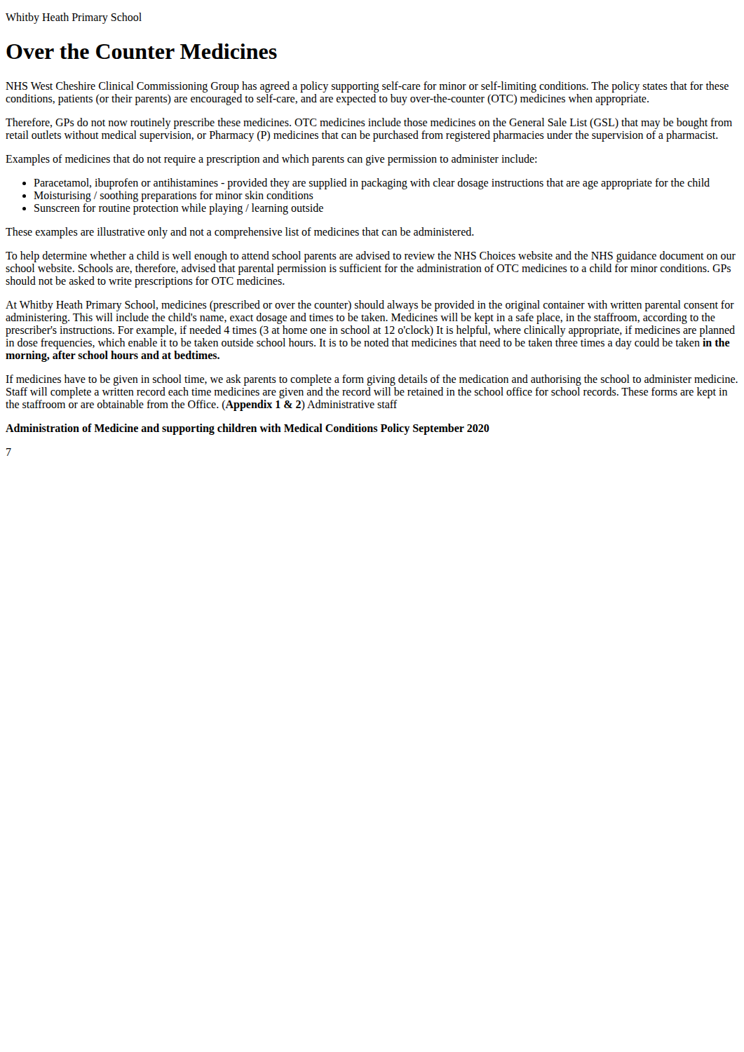Whitby Heath Primary School
Over the Counter Medicines
NHS West Cheshire Clinical Commissioning Group has agreed a policy supporting self-care for minor or self-limiting conditions. The policy states that for these conditions, patients (or their parents) are encouraged to self-care, and are expected to buy over-the-counter (OTC) medicines when appropriate.
Therefore, GPs do not now routinely prescribe these medicines. OTC medicines include those medicines on the General Sale List (GSL) that may be bought from retail outlets without medical supervision, or Pharmacy (P) medicines that can be purchased from registered pharmacies under the supervision of a pharmacist.
Examples of medicines that do not require a prescription and which parents can give permission to administer include:
Paracetamol, ibuprofen or antihistamines - provided they are supplied in packaging with clear dosage instructions that are age appropriate for the child
Moisturising / soothing preparations for minor skin conditions
Sunscreen for routine protection while playing / learning outside
These examples are illustrative only and not a comprehensive list of medicines that can be administered.
To help determine whether a child is well enough to attend school parents are advised to review the NHS Choices website and the NHS guidance document on our school website. Schools are, therefore, advised that parental permission is sufficient for the administration of OTC medicines to a child for minor conditions. GPs should not be asked to write prescriptions for OTC medicines.
At Whitby Heath Primary School, medicines (prescribed or over the counter) should always be provided in the original container with written parental consent for administering. This will include the child's name, exact dosage and times to be taken. Medicines will be kept in a safe place, in the staffroom, according to the prescriber's instructions. For example, if needed 4 times (3 at home one in school at 12 o'clock) It is helpful, where clinically appropriate, if medicines are planned in dose frequencies, which enable it to be taken outside school hours. It is to be noted that medicines that need to be taken three times a day could be taken in the morning, after school hours and at bedtimes.
If medicines have to be given in school time, we ask parents to complete a form giving details of the medication and authorising the school to administer medicine. Staff will complete a written record each time medicines are given and the record will be retained in the school office for school records. These forms are kept in the staffroom or are obtainable from the Office. (Appendix 1 & 2) Administrative staff
Administration of Medicine and supporting children with Medical Conditions Policy September 2020
7